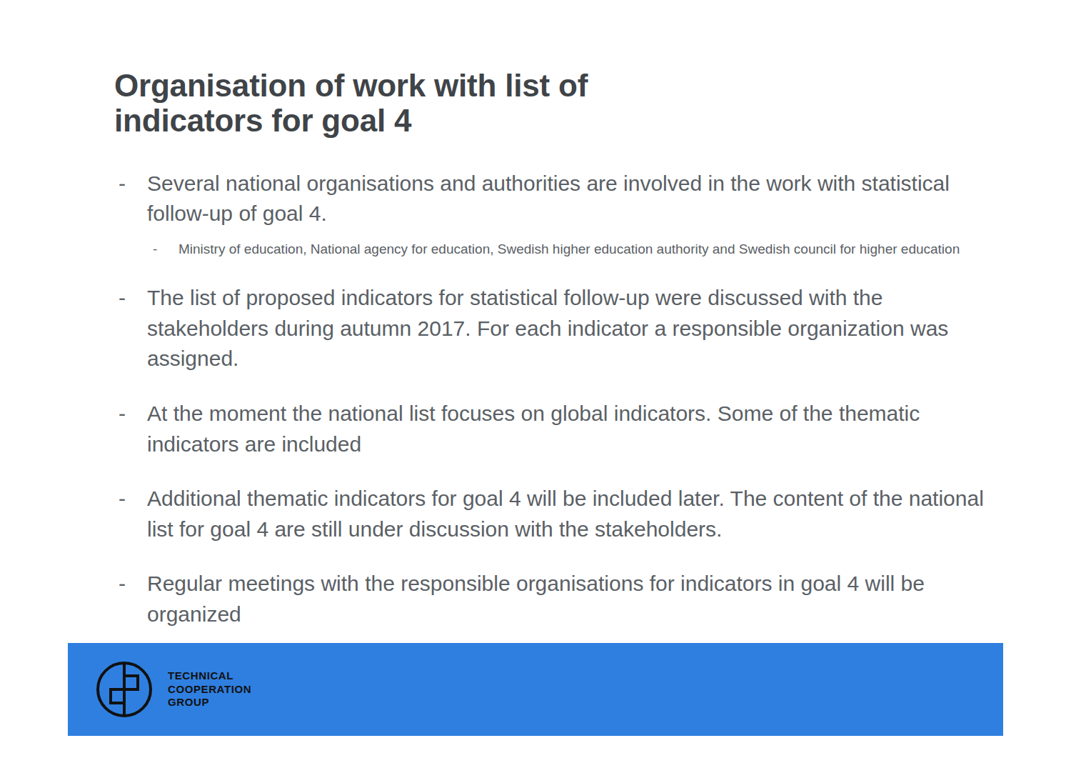Organisation of work with list of
indicators for goal 4
Several national organisations and authorities are involved in the work with statistical follow-up of goal 4.
Ministry of education, National agency for education, Swedish higher education authority and Swedish council for higher education
The list of proposed indicators for statistical follow-up were discussed with the stakeholders during autumn 2017. For each indicator a responsible organization was assigned.
At the moment the national list focuses on global indicators. Some of the thematic indicators are included
Additional thematic indicators for goal 4 will be included later. The content of the national list for goal 4 are still under discussion with the stakeholders.
Regular meetings with the responsible organisations for indicators in goal 4 will be organized
Technical
Cooperation
Group